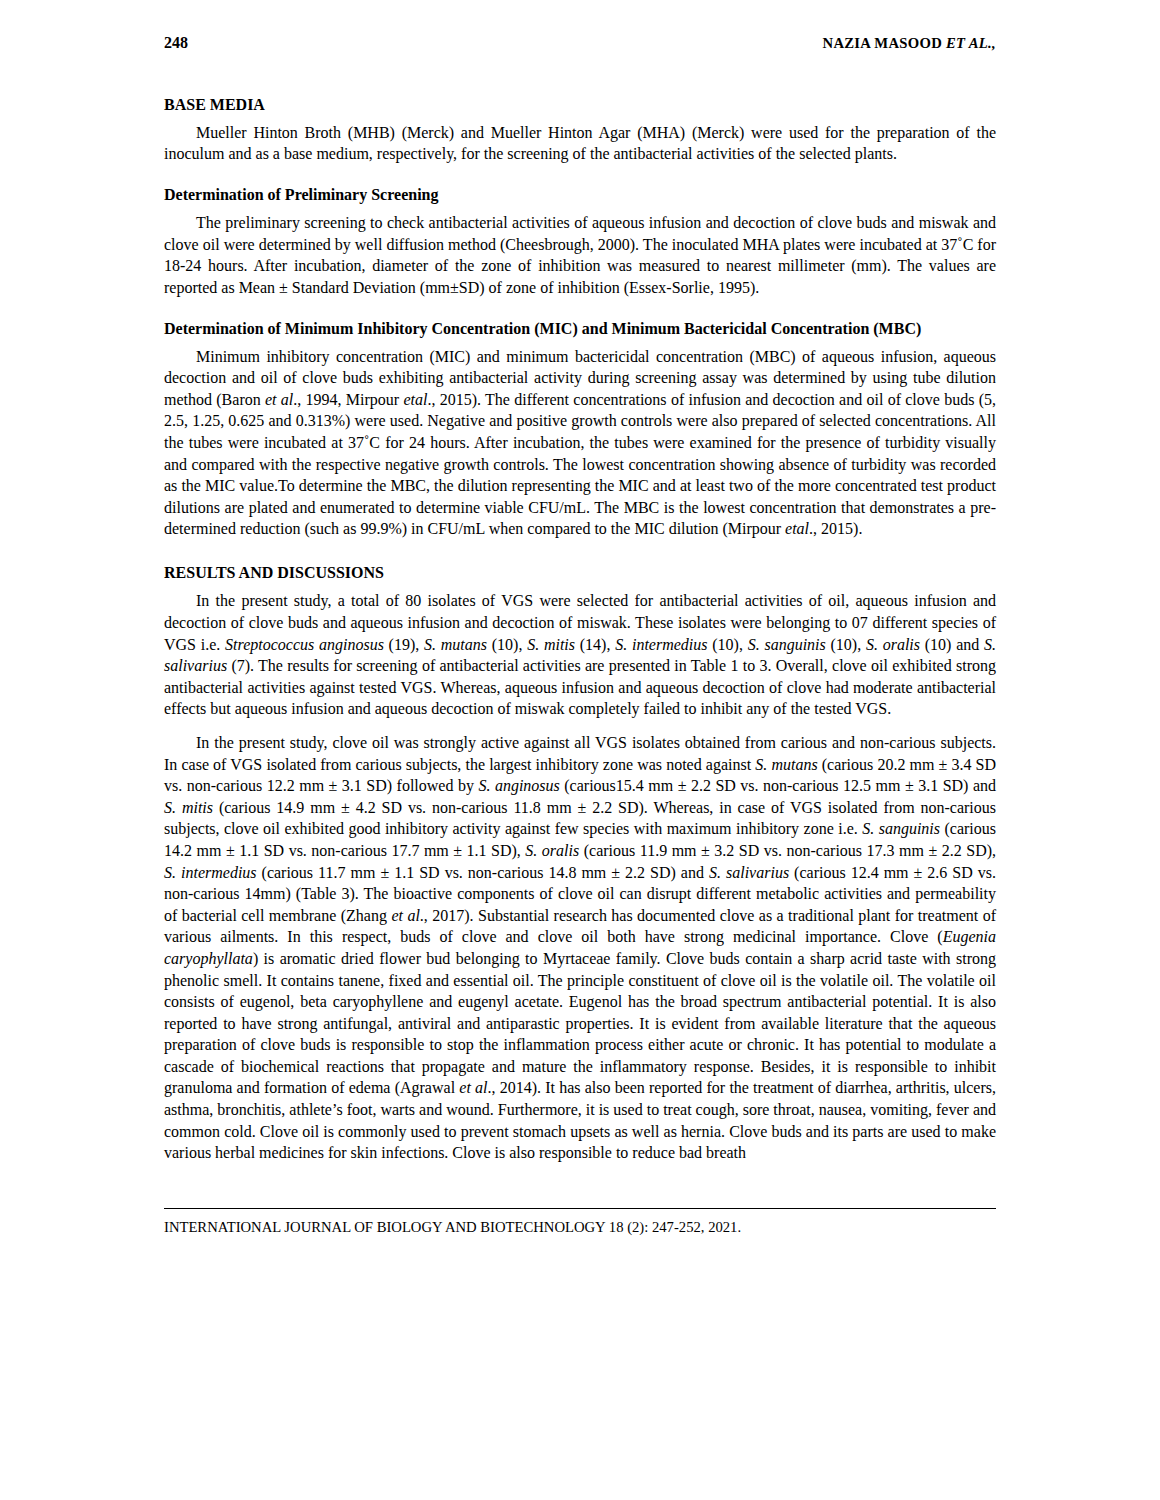248 NAZIA MASOOD ET AL.,
Base Media
Mueller Hinton Broth (MHB) (Merck) and Mueller Hinton Agar (MHA) (Merck) were used for the preparation of the inoculum and as a base medium, respectively, for the screening of the antibacterial activities of the selected plants.
Determination of Preliminary Screening
The preliminary screening to check antibacterial activities of aqueous infusion and decoction of clove buds and miswak and clove oil were determined by well diffusion method (Cheesbrough, 2000). The inoculated MHA plates were incubated at 37˚C for 18-24 hours. After incubation, diameter of the zone of inhibition was measured to nearest millimeter (mm). The values are reported as Mean ± Standard Deviation (mm±SD) of zone of inhibition (Essex-Sorlie, 1995).
Determination of Minimum Inhibitory Concentration (MIC) and Minimum Bactericidal Concentration (MBC)
Minimum inhibitory concentration (MIC) and minimum bactericidal concentration (MBC) of aqueous infusion, aqueous decoction and oil of clove buds exhibiting antibacterial activity during screening assay was determined by using tube dilution method (Baron et al., 1994, Mirpour etal., 2015). The different concentrations of infusion and decoction and oil of clove buds (5, 2.5, 1.25, 0.625 and 0.313%) were used. Negative and positive growth controls were also prepared of selected concentrations. All the tubes were incubated at 37˚C for 24 hours. After incubation, the tubes were examined for the presence of turbidity visually and compared with the respective negative growth controls. The lowest concentration showing absence of turbidity was recorded as the MIC value.To determine the MBC, the dilution representing the MIC and at least two of the more concentrated test product dilutions are plated and enumerated to determine viable CFU/mL. The MBC is the lowest concentration that demonstrates a pre-determined reduction (such as 99.9%) in CFU/mL when compared to the MIC dilution (Mirpour etal., 2015).
Results and Discussions
In the present study, a total of 80 isolates of VGS were selected for antibacterial activities of oil, aqueous infusion and decoction of clove buds and aqueous infusion and decoction of miswak. These isolates were belonging to 07 different species of VGS i.e. Streptococcus anginosus (19), S. mutans (10), S. mitis (14), S. intermedius (10), S. sanguinis (10), S. oralis (10) and S. salivarius (7). The results for screening of antibacterial activities are presented in Table 1 to 3. Overall, clove oil exhibited strong antibacterial activities against tested VGS. Whereas, aqueous infusion and aqueous decoction of clove had moderate antibacterial effects but aqueous infusion and aqueous decoction of miswak completely failed to inhibit any of the tested VGS.
In the present study, clove oil was strongly active against all VGS isolates obtained from carious and non-carious subjects. In case of VGS isolated from carious subjects, the largest inhibitory zone was noted against S. mutans (carious 20.2 mm ± 3.4 SD vs. non-carious 12.2 mm ± 3.1 SD) followed by S. anginosus (carious15.4 mm ± 2.2 SD vs. non-carious 12.5 mm ± 3.1 SD) and S. mitis (carious 14.9 mm ± 4.2 SD vs. non-carious 11.8 mm ± 2.2 SD). Whereas, in case of VGS isolated from non-carious subjects, clove oil exhibited good inhibitory activity against few species with maximum inhibitory zone i.e. S. sanguinis (carious 14.2 mm ± 1.1 SD vs. non-carious 17.7 mm ± 1.1 SD), S. oralis (carious 11.9 mm ± 3.2 SD vs. non-carious 17.3 mm ± 2.2 SD), S. intermedius (carious 11.7 mm ± 1.1 SD vs. non-carious 14.8 mm ± 2.2 SD) and S. salivarius (carious 12.4 mm ± 2.6 SD vs. non-carious 14mm) (Table 3). The bioactive components of clove oil can disrupt different metabolic activities and permeability of bacterial cell membrane (Zhang et al., 2017). Substantial research has documented clove as a traditional plant for treatment of various ailments. In this respect, buds of clove and clove oil both have strong medicinal importance. Clove (Eugenia caryophyllata) is aromatic dried flower bud belonging to Myrtaceae family. Clove buds contain a sharp acrid taste with strong phenolic smell. It contains tanene, fixed and essential oil. The principle constituent of clove oil is the volatile oil. The volatile oil consists of eugenol, beta caryophyllene and eugenyl acetate. Eugenol has the broad spectrum antibacterial potential. It is also reported to have strong antifungal, antiviral and antiparastic properties. It is evident from available literature that the aqueous preparation of clove buds is responsible to stop the inflammation process either acute or chronic. It has potential to modulate a cascade of biochemical reactions that propagate and mature the inflammatory response. Besides, it is responsible to inhibit granuloma and formation of edema (Agrawal et al., 2014). It has also been reported for the treatment of diarrhea, arthritis, ulcers, asthma, bronchitis, athlete’s foot, warts and wound. Furthermore, it is used to treat cough, sore throat, nausea, vomiting, fever and common cold. Clove oil is commonly used to prevent stomach upsets as well as hernia. Clove buds and its parts are used to make various herbal medicines for skin infections. Clove is also responsible to reduce bad breath
INTERNATIONAL JOURNAL OF BIOLOGY AND BIOTECHNOLOGY 18 (2): 247-252, 2021.